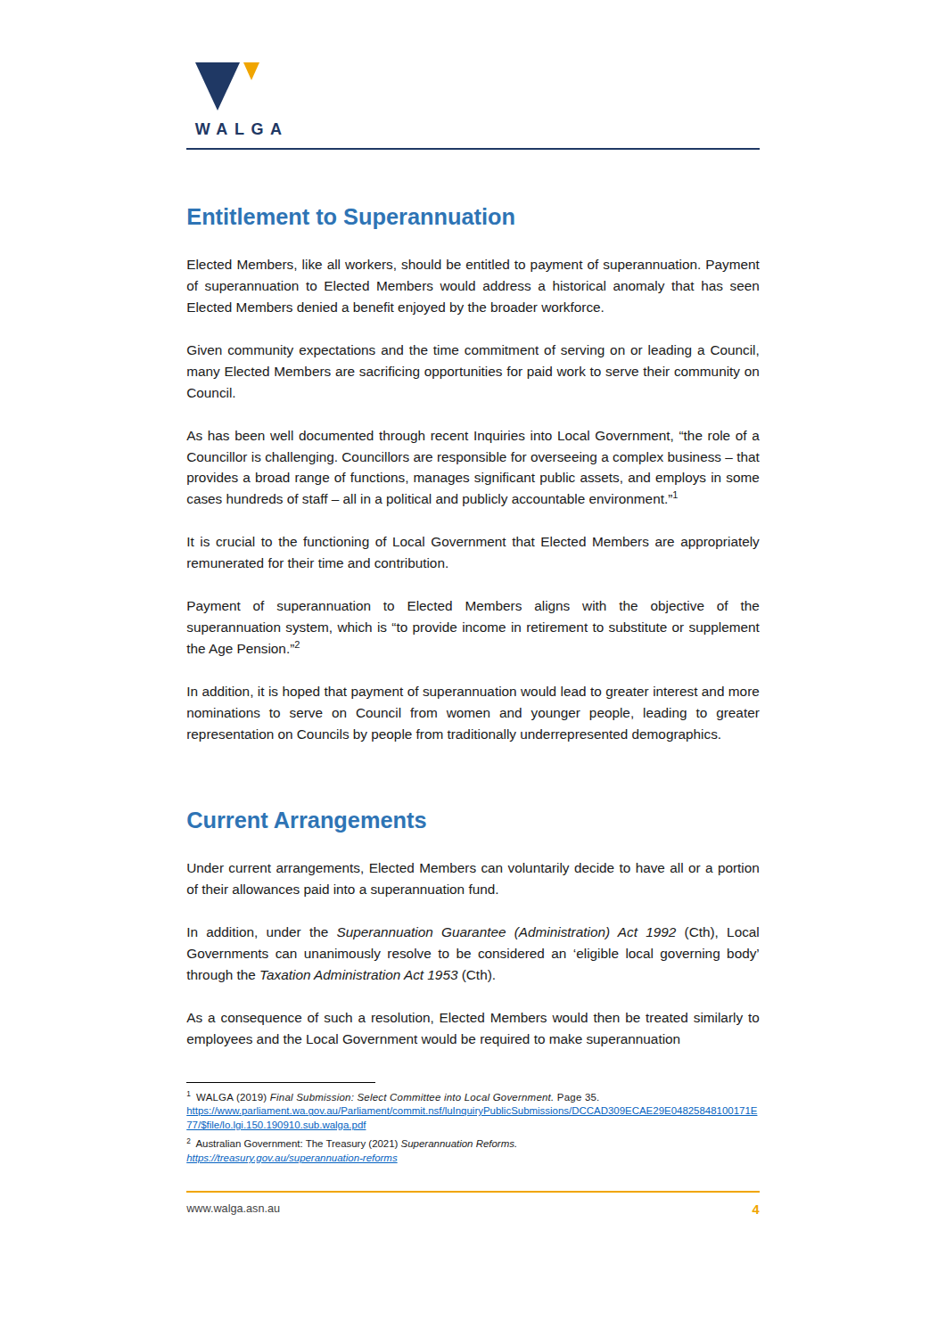WALGA
Entitlement to Superannuation
Elected Members, like all workers, should be entitled to payment of superannuation. Payment of superannuation to Elected Members would address a historical anomaly that has seen Elected Members denied a benefit enjoyed by the broader workforce.
Given community expectations and the time commitment of serving on or leading a Council, many Elected Members are sacrificing opportunities for paid work to serve their community on Council.
As has been well documented through recent Inquiries into Local Government, “the role of a Councillor is challenging. Councillors are responsible for overseeing a complex business – that provides a broad range of functions, manages significant public assets, and employs in some cases hundreds of staff – all in a political and publicly accountable environment.”1
It is crucial to the functioning of Local Government that Elected Members are appropriately remunerated for their time and contribution.
Payment of superannuation to Elected Members aligns with the objective of the superannuation system, which is “to provide income in retirement to substitute or supplement the Age Pension.”2
In addition, it is hoped that payment of superannuation would lead to greater interest and more nominations to serve on Council from women and younger people, leading to greater representation on Councils by people from traditionally underrepresented demographics.
Current Arrangements
Under current arrangements, Elected Members can voluntarily decide to have all or a portion of their allowances paid into a superannuation fund.
In addition, under the Superannuation Guarantee (Administration) Act 1992 (Cth), Local Governments can unanimously resolve to be considered an ‘eligible local governing body’ through the Taxation Administration Act 1953 (Cth).
As a consequence of such a resolution, Elected Members would then be treated similarly to employees and the Local Government would be required to make superannuation
1 WALGA (2019) Final Submission: Select Committee into Local Government. Page 35.
https://www.parliament.wa.gov.au/Parliament/commit.nsf/luInquiryPublicSubmissions/DCCAD309ECAE29E04825848100171E77/$file/lo.lgi.150.190910.sub.walga.pdf
2 Australian Government: The Treasury (2021) Superannuation Reforms.
https://treasury.gov.au/superannuation-reforms
www.walga.asn.au 4